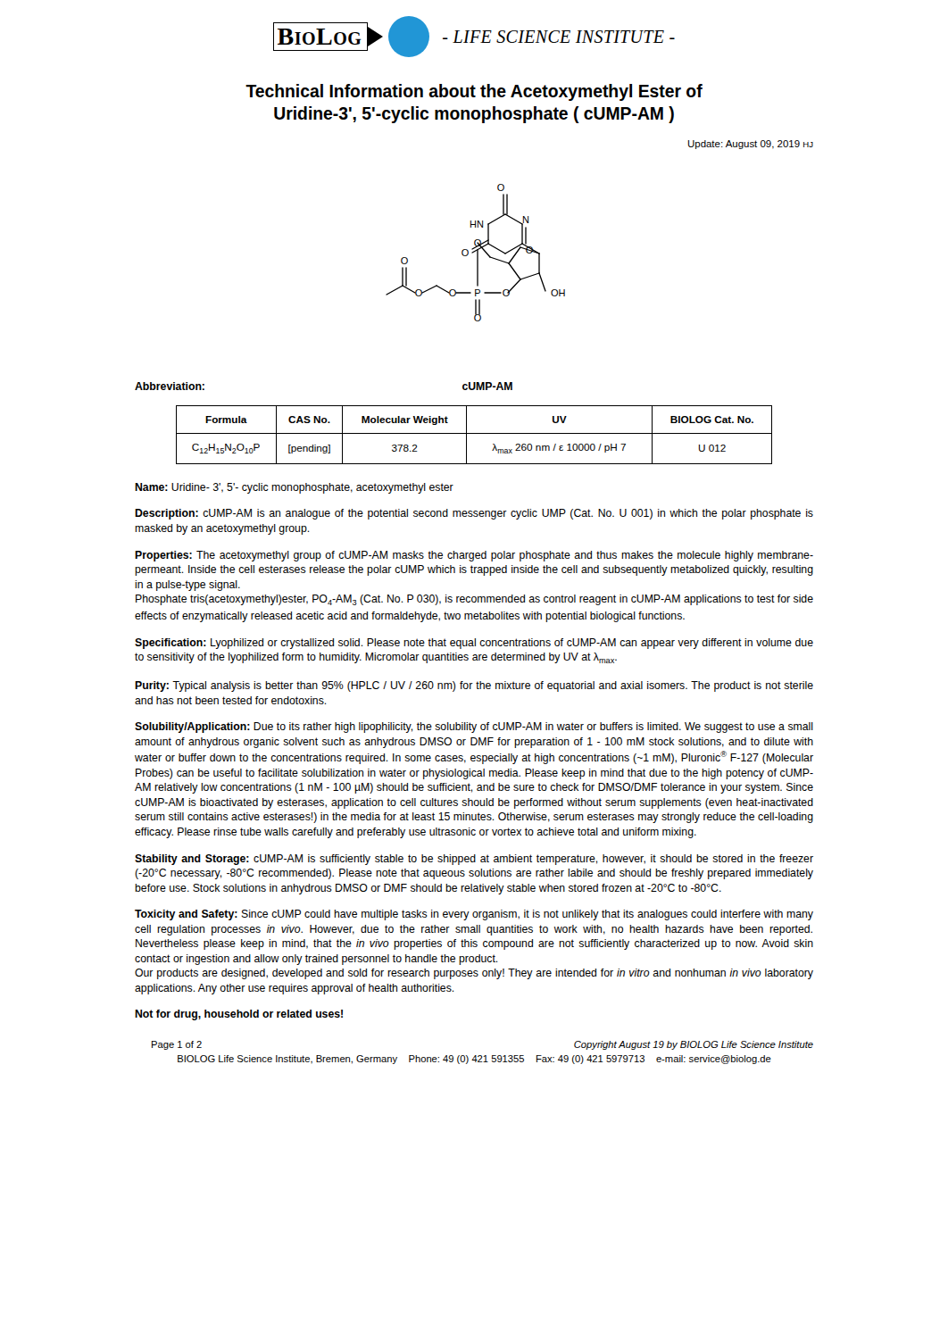BIOLOG
- LIFE SCIENCE INSTITUTE -
Technical Information about the Acetoxymethyl Ester of
Uridine-3', 5'-cyclic monophosphate ( cUMP-AM )
Update: August 09, 2019 HJ
O O HN N O O P O O O O O OH
Abbreviation:
cUMP-AM
| Formula | CAS No. | Molecular Weight | UV | BIOLOG Cat. No. |
| --- | --- | --- | --- | --- |
| C 12 H 15 N 2 O 10 P | [pending] | 378.2 | λ max 260 nm / ε 10000 / pH 7 | U 012 |
Name: Uridine- 3', 5'- cyclic monophosphate, acetoxymethyl ester
Description: cUMP-AM is an analogue of the potential second messenger cyclic UMP (Cat. No. U 001) in which the polar phosphate is masked by an acetoxymethyl group.
Properties: The acetoxymethyl group of cUMP-AM masks the charged polar phosphate and thus makes the molecule highly membrane-permeant. Inside the cell esterases release the polar cUMP which is trapped inside the cell and subsequently metabolized quickly, resulting in a pulse-type signal.
Phosphate tris(acetoxymethyl)ester, PO4-AM3 (Cat. No. P 030), is recommended as control reagent in cUMP-AM applications to test for side effects of enzymatically released acetic acid and formaldehyde, two metabolites with potential biological functions.
Specification: Lyophilized or crystallized solid. Please note that equal concentrations of cUMP-AM can appear very different in volume due to sensitivity of the lyophilized form to humidity. Micromolar quantities are determined by UV at λmax.
Purity: Typical analysis is better than 95% (HPLC / UV / 260 nm) for the mixture of equatorial and axial isomers. The product is not sterile and has not been tested for endotoxins.
Solubility/Application: Due to its rather high lipophilicity, the solubility of cUMP-AM in water or buffers is limited. We suggest to use a small amount of anhydrous organic solvent such as anhydrous DMSO or DMF for preparation of 1 - 100 mM stock solutions, and to dilute with water or buffer down to the concentrations required. In some cases, especially at high concentrations (~1 mM), Pluronic® F-127 (Molecular Probes) can be useful to facilitate solubilization in water or physiological media. Please keep in mind that due to the high potency of cUMP-AM relatively low concentrations (1 nM - 100 µM) should be sufficient, and be sure to check for DMSO/DMF tolerance in your system. Since cUMP-AM is bioactivated by esterases, application to cell cultures should be performed without serum supplements (even heat-inactivated serum still contains active esterases!) in the media for at least 15 minutes. Otherwise, serum esterases may strongly reduce the cell-loading efficacy. Please rinse tube walls carefully and preferably use ultrasonic or vortex to achieve total and uniform mixing.
Stability and Storage: cUMP-AM is sufficiently stable to be shipped at ambient temperature, however, it should be stored in the freezer (-20°C necessary, -80°C recommended). Please note that aqueous solutions are rather labile and should be freshly prepared immediately before use. Stock solutions in anhydrous DMSO or DMF should be relatively stable when stored frozen at -20°C to -80°C.
Toxicity and Safety: Since cUMP could have multiple tasks in every organism, it is not unlikely that its analogues could interfere with many cell regulation processes in vivo. However, due to the rather small quantities to work with, no health hazards have been reported. Nevertheless please keep in mind, that the in vivo properties of this compound are not sufficiently characterized up to now. Avoid skin contact or ingestion and allow only trained personnel to handle the product.
Our products are designed, developed and sold for research purposes only! They are intended for in vitro and nonhuman in vivo laboratory applications. Any other use requires approval of health authorities.
Not for drug, household or related uses!
Page 1 of 2 Copyright August 19 by BIOLOG Life Science Institute
BIOLOG Life Science Institute, Bremen, Germany Phone: 49 (0) 421 591355 Fax: 49 (0) 421 5979713 e-mail: service@biolog.de